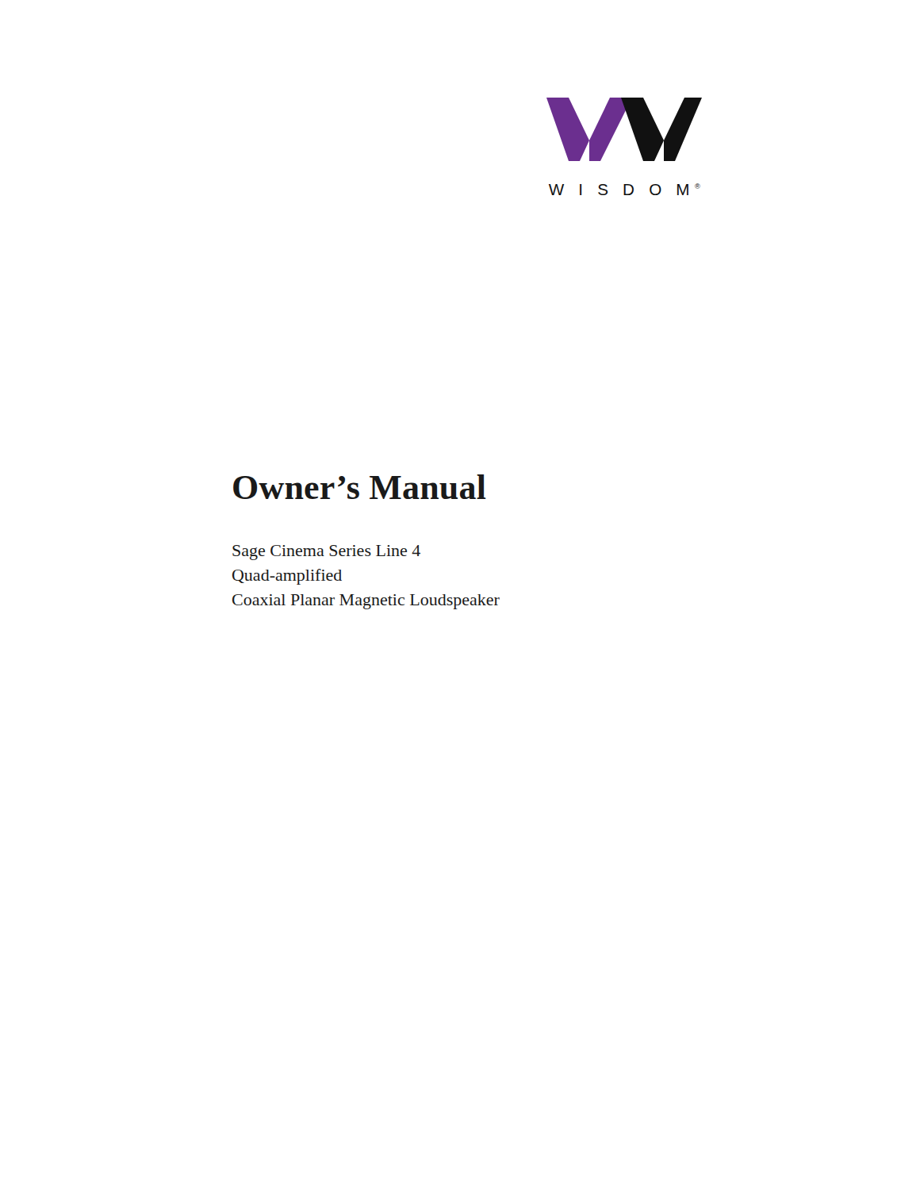W I S D O M®
Owner’s Manual
Sage Cinema Series Line 4 Quad-amplified Coaxial Planar Magnetic Loudspeaker